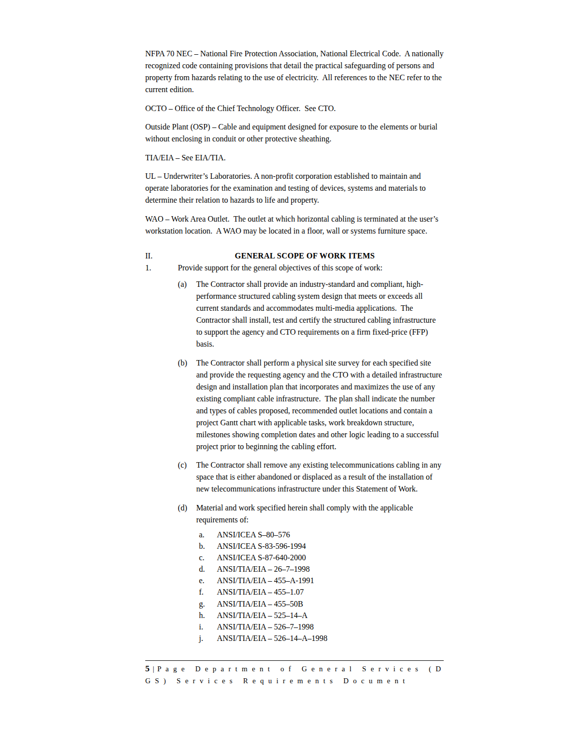NFPA 70 NEC – National Fire Protection Association, National Electrical Code. A nationally recognized code containing provisions that detail the practical safeguarding of persons and property from hazards relating to the use of electricity. All references to the NEC refer to the current edition.
OCTO – Office of the Chief Technology Officer. See CTO.
Outside Plant (OSP) – Cable and equipment designed for exposure to the elements or burial without enclosing in conduit or other protective sheathing.
TIA/EIA – See EIA/TIA.
UL – Underwriter’s Laboratories. A non-profit corporation established to maintain and operate laboratories for the examination and testing of devices, systems and materials to determine their relation to hazards to life and property.
WAO – Work Area Outlet. The outlet at which horizontal cabling is terminated at the user’s workstation location. A WAO may be located in a floor, wall or systems furniture space.
II. GENERAL SCOPE OF WORK ITEMS
1. Provide support for the general objectives of this scope of work:
(a) The Contractor shall provide an industry-standard and compliant, high-performance structured cabling system design that meets or exceeds all current standards and accommodates multi-media applications. The Contractor shall install, test and certify the structured cabling infrastructure to support the agency and CTO requirements on a firm fixed-price (FFP) basis.
(b) The Contractor shall perform a physical site survey for each specified site and provide the requesting agency and the CTO with a detailed infrastructure design and installation plan that incorporates and maximizes the use of any existing compliant cable infrastructure. The plan shall indicate the number and types of cables proposed, recommended outlet locations and contain a project Gantt chart with applicable tasks, work breakdown structure, milestones showing completion dates and other logic leading to a successful project prior to beginning the cabling effort.
(c) The Contractor shall remove any existing telecommunications cabling in any space that is either abandoned or displaced as a result of the installation of new telecommunications infrastructure under this Statement of Work.
(d) Material and work specified herein shall comply with the applicable requirements of:
a. ANSI/ICEA S–80–576
b. ANSI/ICEA S-83-596-1994
c. ANSI/ICEA S-87-640-2000
d. ANSI/TIA/EIA – 26–7–1998
e. ANSI/TIA/EIA – 455–A-1991
f. ANSI/TIA/EIA – 455–1.07
g. ANSI/TIA/EIA – 455–50B
h. ANSI/TIA/EIA – 525–14–A
i. ANSI/TIA/EIA – 526–7–1998
j. ANSI/TIA/EIA – 526–14–A–1998
5 | P a g e D e p a r t m e n t o f G e n e r a l S e r v i c e s ( D G S ) S e r v i c e s R e q u i r e m e n t s D o c u m e n t